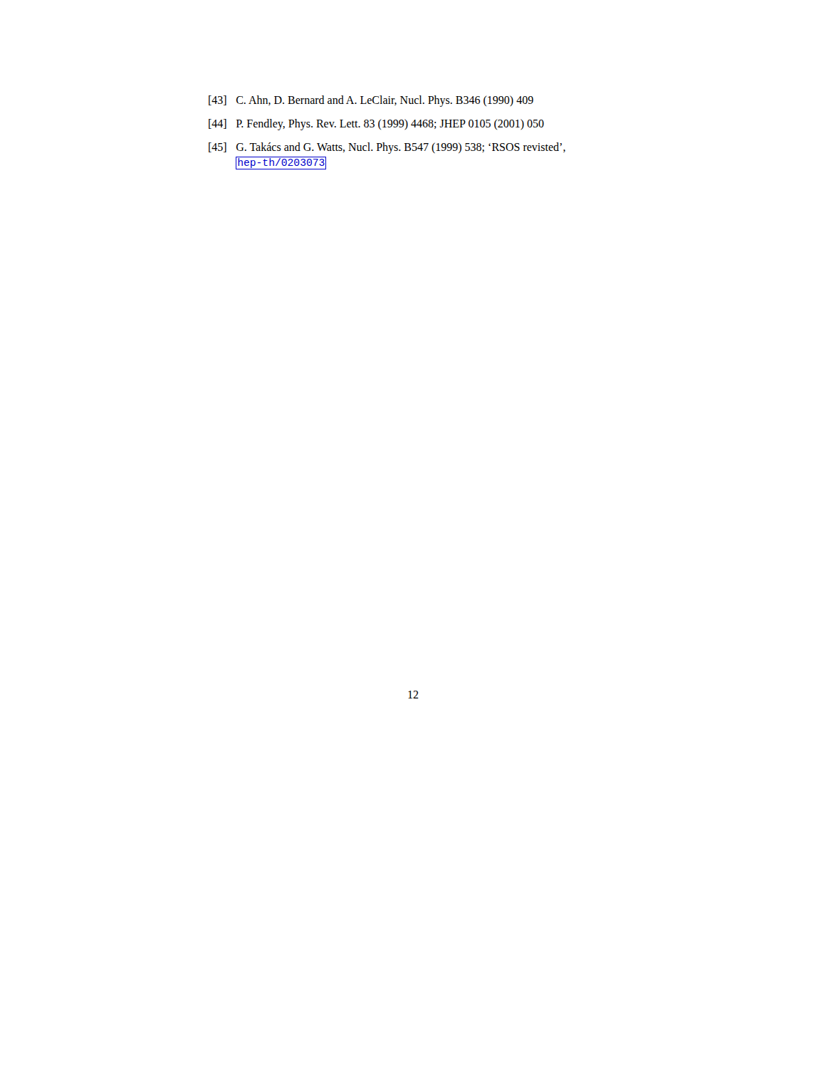[43] C. Ahn, D. Bernard and A. LeClair, Nucl. Phys. B346 (1990) 409
[44] P. Fendley, Phys. Rev. Lett. 83 (1999) 4468; JHEP 0105 (2001) 050
[45] G. Takács and G. Watts, Nucl. Phys. B547 (1999) 538; ‘RSOS revisted’,
hep-th/0203073
12